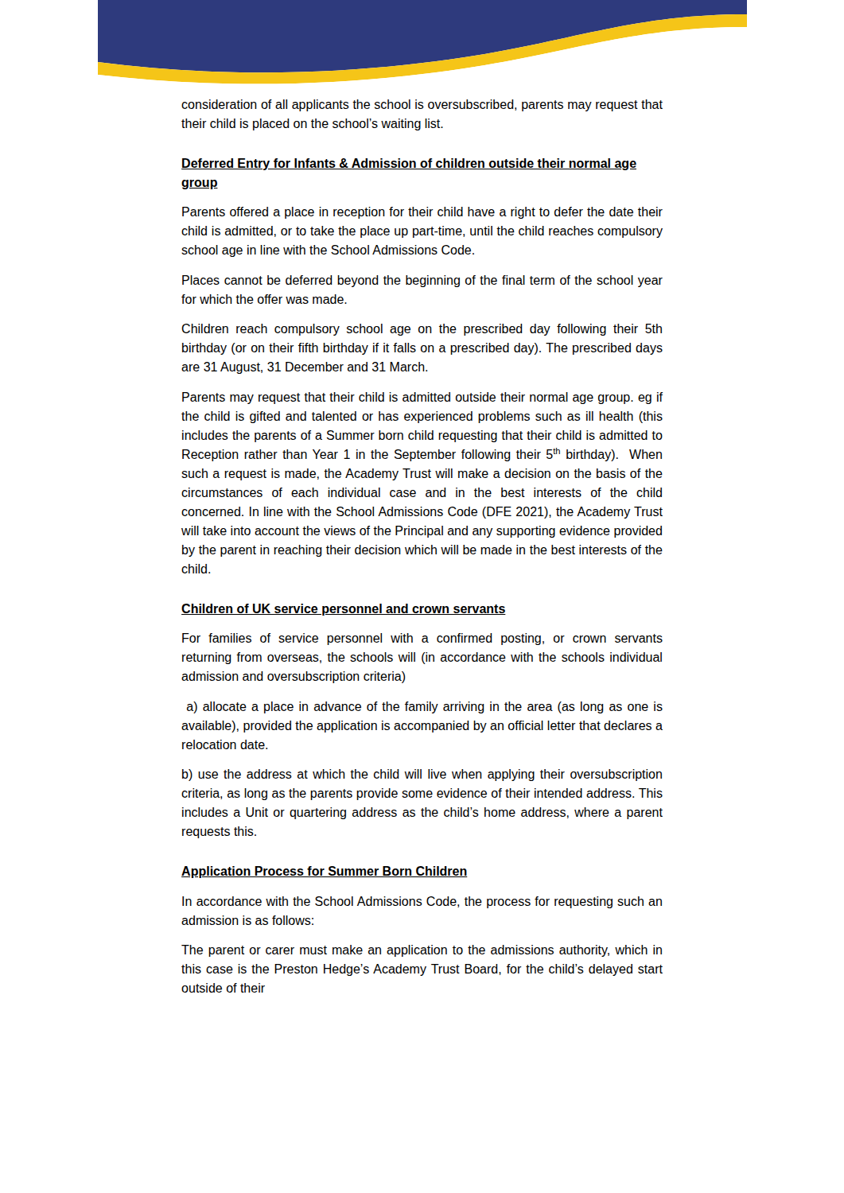consideration of all applicants the school is oversubscribed, parents may request that their child is placed on the school’s waiting list.
Deferred Entry for Infants & Admission of children outside their normal age group
Parents offered a place in reception for their child have a right to defer the date their child is admitted, or to take the place up part-time, until the child reaches compulsory school age in line with the School Admissions Code.
Places cannot be deferred beyond the beginning of the final term of the school year for which the offer was made.
Children reach compulsory school age on the prescribed day following their 5th birthday (or on their fifth birthday if it falls on a prescribed day). The prescribed days are 31 August, 31 December and 31 March.
Parents may request that their child is admitted outside their normal age group. eg if the child is gifted and talented or has experienced problems such as ill health (this includes the parents of a Summer born child requesting that their child is admitted to Reception rather than Year 1 in the September following their 5th birthday). When such a request is made, the Academy Trust will make a decision on the basis of the circumstances of each individual case and in the best interests of the child concerned. In line with the School Admissions Code (DFE 2021), the Academy Trust will take into account the views of the Principal and any supporting evidence provided by the parent in reaching their decision which will be made in the best interests of the child.
Children of UK service personnel and crown servants
For families of service personnel with a confirmed posting, or crown servants returning from overseas, the schools will (in accordance with the schools individual admission and oversubscription criteria)
a) allocate a place in advance of the family arriving in the area (as long as one is available), provided the application is accompanied by an official letter that declares a relocation date.
b) use the address at which the child will live when applying their oversubscription criteria, as long as the parents provide some evidence of their intended address. This includes a Unit or quartering address as the child’s home address, where a parent requests this.
Application Process for Summer Born Children
In accordance with the School Admissions Code, the process for requesting such an admission is as follows:
The parent or carer must make an application to the admissions authority, which in this case is the Preston Hedge’s Academy Trust Board, for the child’s delayed start outside of their